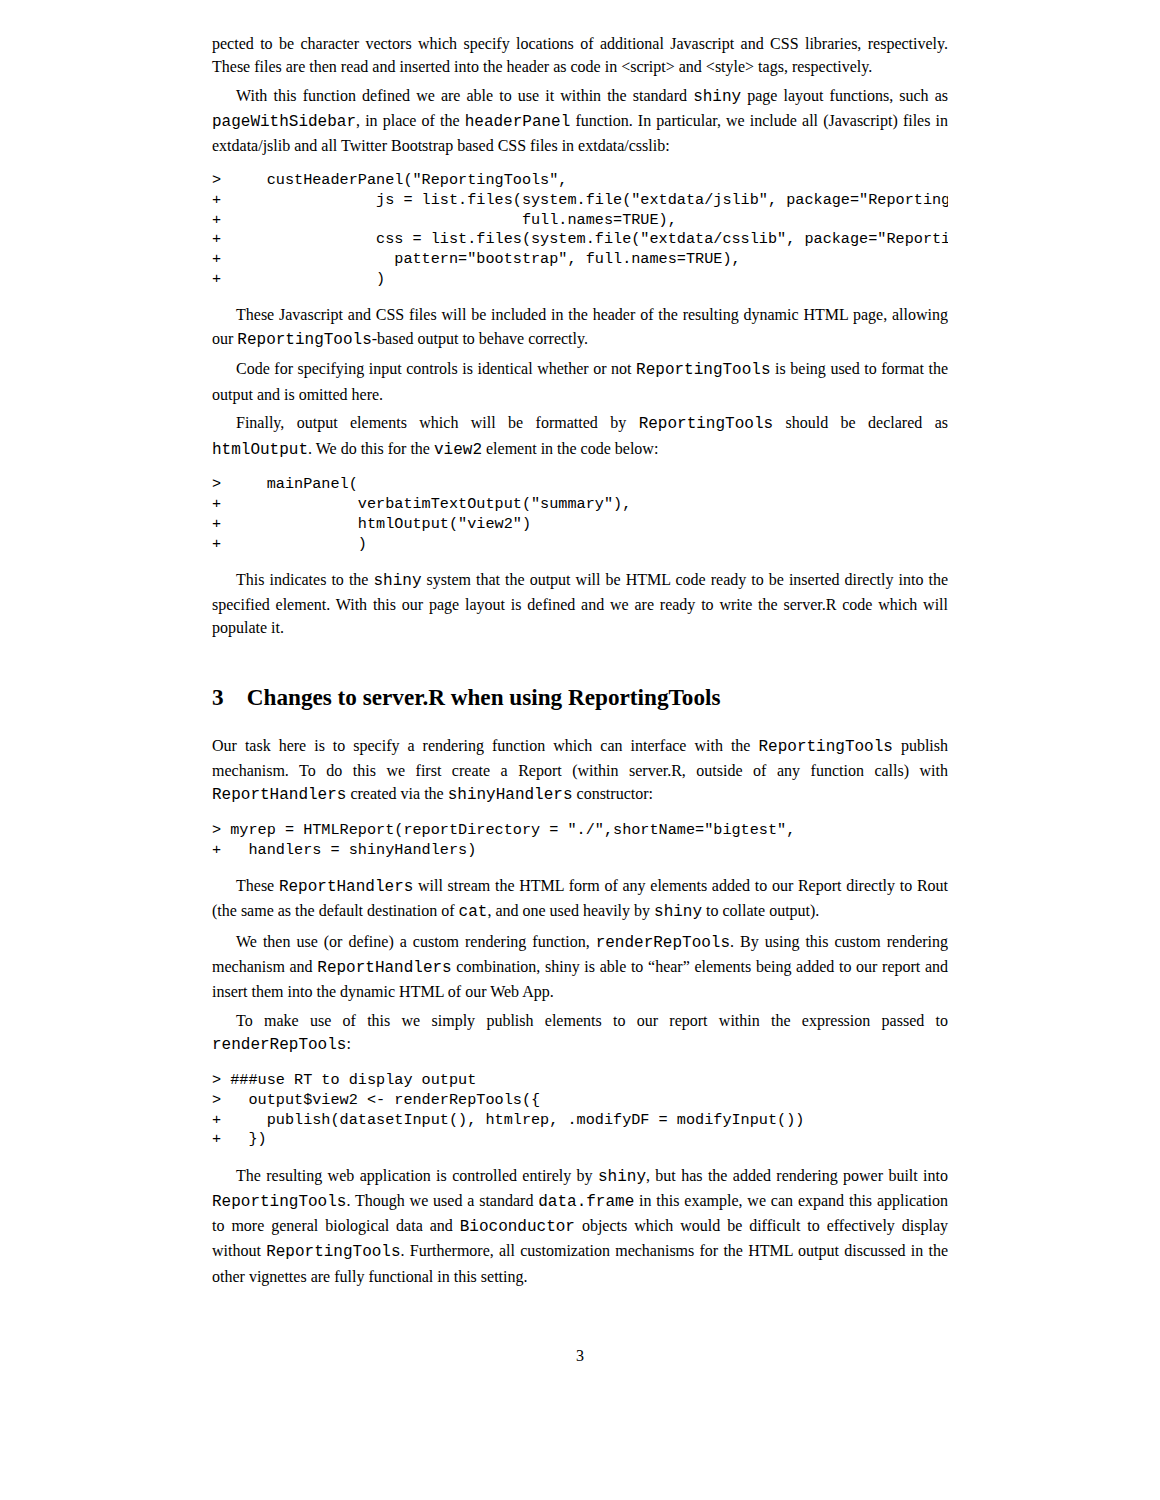pected to be character vectors which specify locations of additional Javascript and CSS libraries, respectively. These files are then read and inserted into the header as code in <script> and <style> tags, respectively.
With this function defined we are able to use it within the standard shiny page layout functions, such as pageWithSidebar, in place of the headerPanel function. In particular, we include all (Javascript) files in extdata/jslib and all Twitter Bootstrap based CSS files in extdata/csslib:
>     custHeaderPanel("ReportingTools",
+                 js = list.files(system.file("extdata/jslib", package="ReportingTools"),
+                                 full.names=TRUE),
+                 css = list.files(system.file("extdata/csslib", package="ReportingTools"),
+                   pattern="bootstrap", full.names=TRUE),
+                 )
These Javascript and CSS files will be included in the header of the resulting dynamic HTML page, allowing our ReportingTools-based output to behave correctly.
Code for specifying input controls is identical whether or not ReportingTools is being used to format the output and is omitted here.
Finally, output elements which will be formatted by ReportingTools should be declared as htmlOutput. We do this for the view2 element in the code below:
>     mainPanel(
+               verbatimTextOutput("summary"),
+               htmlOutput("view2")
+               )
This indicates to the shiny system that the output will be HTML code ready to be inserted directly into the specified element. With this our page layout is defined and we are ready to write the server.R code which will populate it.
3 Changes to server.R when using ReportingTools
Our task here is to specify a rendering function which can interface with the ReportingTools publish mechanism. To do this we first create a Report (within server.R, outside of any function calls) with ReportHandlers created via the shinyHandlers constructor:
> myrep = HTMLReport(reportDirectory = "./",shortName="bigtest",
+   handlers = shinyHandlers)
These ReportHandlers will stream the HTML form of any elements added to our Report directly to Rout (the same as the default destination of cat, and one used heavily by shiny to collate output).
We then use (or define) a custom rendering function, renderRepTools. By using this custom rendering mechanism and ReportHandlers combination, shiny is able to “hear” elements being added to our report and insert them into the dynamic HTML of our Web App.
To make use of this we simply publish elements to our report within the expression passed to renderRepTools:
> ###use RT to display output
>   output$view2 <- renderRepTools({
+     publish(datasetInput(), htmlrep, .modifyDF = modifyInput())
+   })
The resulting web application is controlled entirely by shiny, but has the added rendering power built into ReportingTools. Though we used a standard data.frame in this example, we can expand this application to more general biological data and Bioconductor objects which would be difficult to effectively display without ReportingTools. Furthermore, all customization mechanisms for the HTML output discussed in the other vignettes are fully functional in this setting.
3